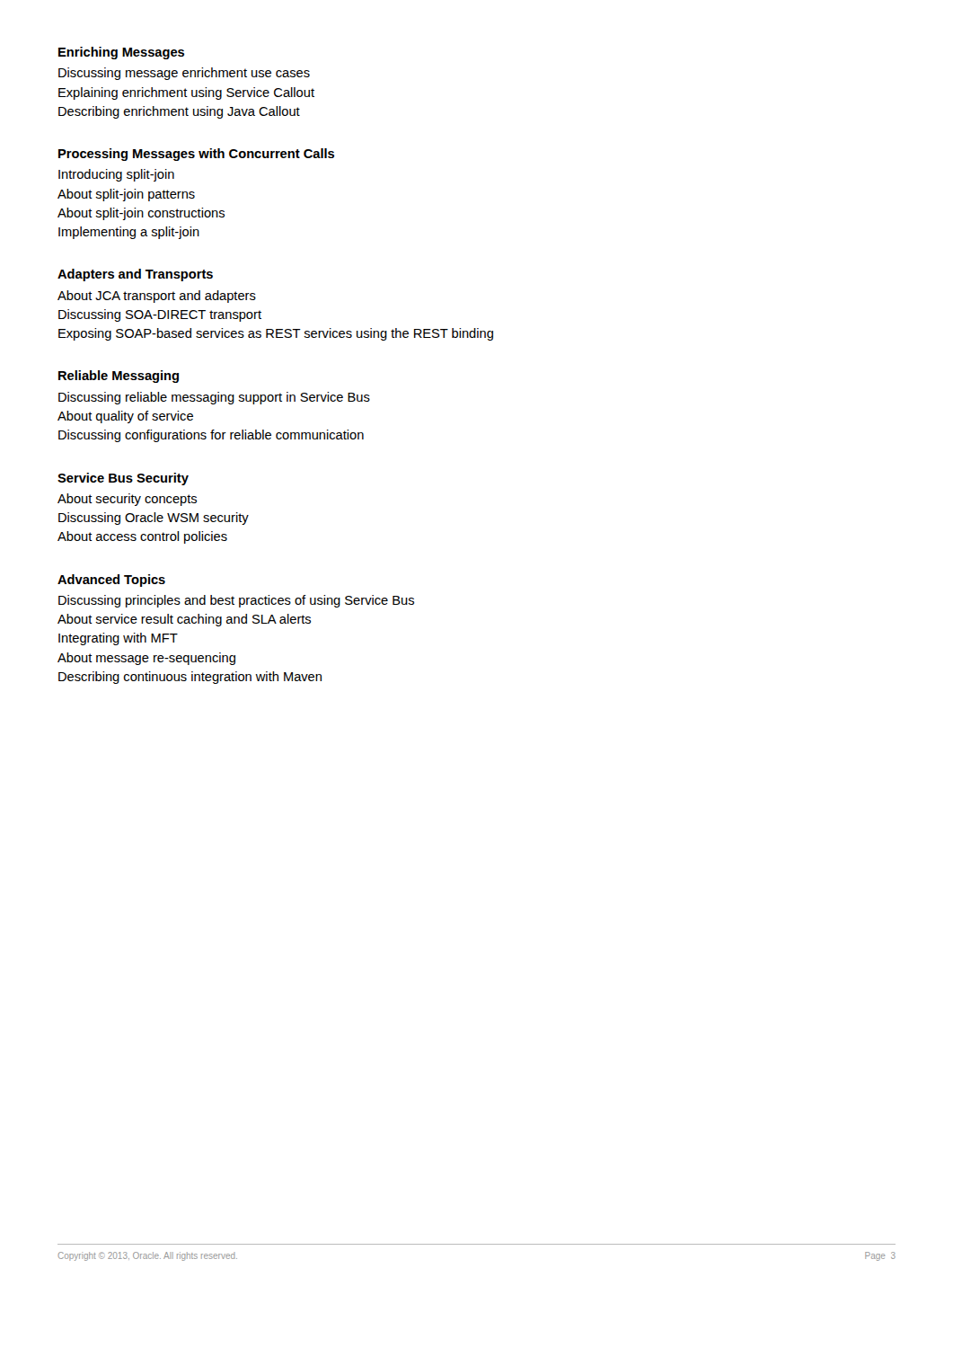Enriching Messages
Discussing message enrichment use cases
Explaining enrichment using Service Callout
Describing enrichment using Java Callout
Processing Messages with Concurrent Calls
Introducing split-join
About split-join patterns
About split-join constructions
Implementing a split-join
Adapters and Transports
About JCA transport and adapters
Discussing SOA-DIRECT transport
Exposing SOAP-based services as REST services using the REST binding
Reliable Messaging
Discussing reliable messaging support in Service Bus
About quality of service
Discussing configurations for reliable communication
Service Bus Security
About security concepts
Discussing Oracle WSM security
About access control policies
Advanced Topics
Discussing principles and best practices of using Service Bus
About service result caching and SLA alerts
Integrating with MFT
About message re-sequencing
Describing continuous integration with Maven
Copyright © 2013, Oracle. All rights reserved. Page 3